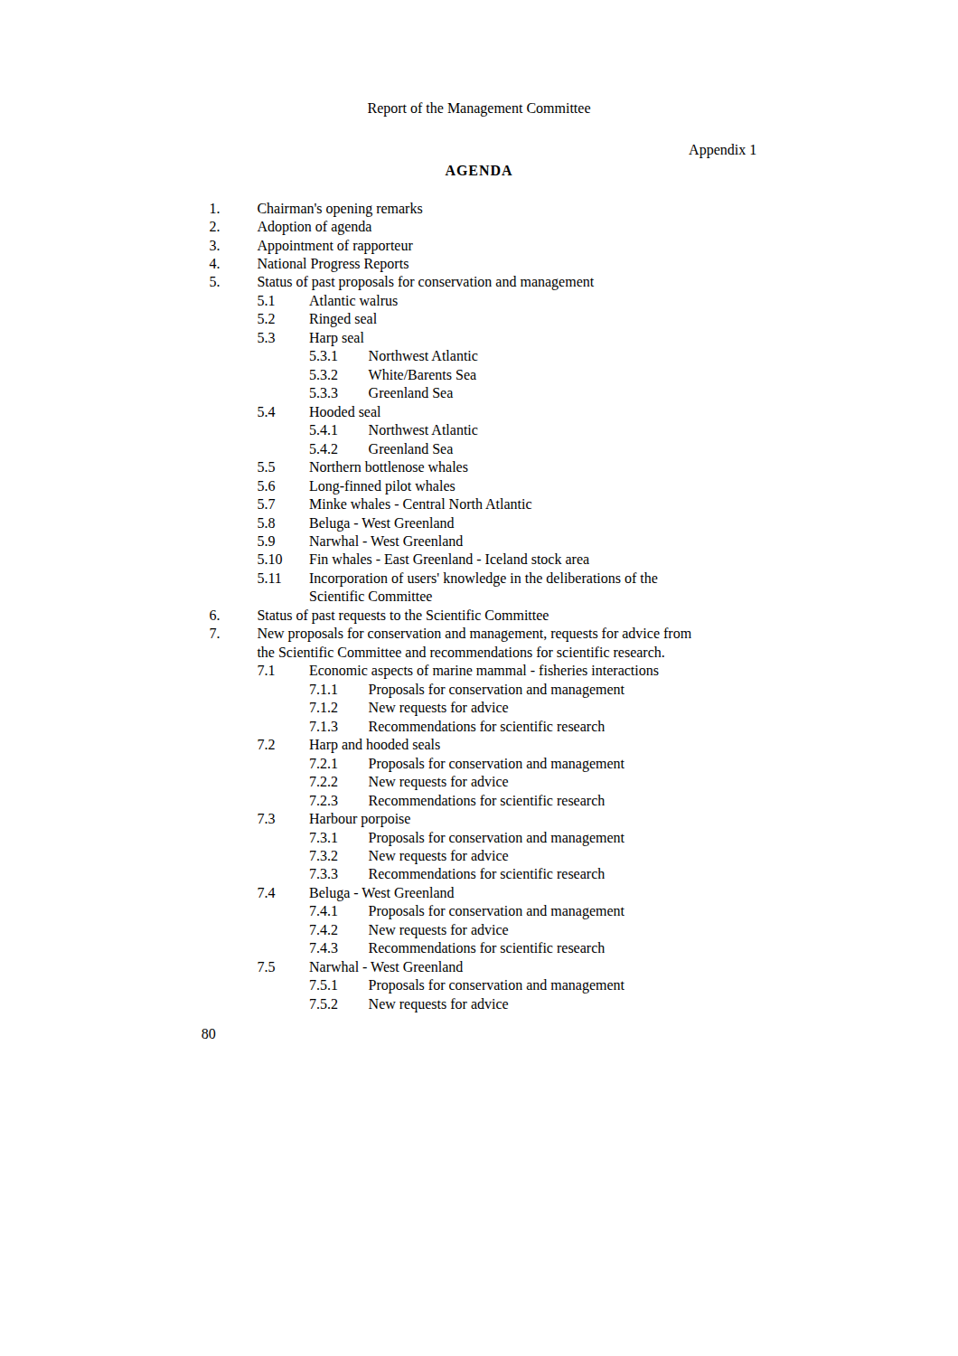Report of the Management Committee
Appendix 1
AGENDA
1. Chairman's opening remarks
2. Adoption of agenda
3. Appointment of rapporteur
4. National Progress Reports
5. Status of past proposals for conservation and management
5.1 Atlantic walrus
5.2 Ringed seal
5.3 Harp seal
5.3.1 Northwest Atlantic
5.3.2 White/Barents Sea
5.3.3 Greenland Sea
5.4 Hooded seal
5.4.1 Northwest Atlantic
5.4.2 Greenland Sea
5.5 Northern bottlenose whales
5.6 Long-finned pilot whales
5.7 Minke whales - Central North Atlantic
5.8 Beluga - West Greenland
5.9 Narwhal - West Greenland
5.10 Fin whales - East Greenland - Iceland stock area
5.11 Incorporation of users' knowledge in the deliberations of the Scientific Committee
6. Status of past requests to the Scientific Committee
7. New proposals for conservation and management, requests for advice from the Scientific Committee and recommendations for scientific research.
7.1 Economic aspects of marine mammal - fisheries interactions
7.1.1 Proposals for conservation and management
7.1.2 New requests for advice
7.1.3 Recommendations for scientific research
7.2 Harp and hooded seals
7.2.1 Proposals for conservation and management
7.2.2 New requests for advice
7.2.3 Recommendations for scientific research
7.3 Harbour porpoise
7.3.1 Proposals for conservation and management
7.3.2 New requests for advice
7.3.3 Recommendations for scientific research
7.4 Beluga - West Greenland
7.4.1 Proposals for conservation and management
7.4.2 New requests for advice
7.4.3 Recommendations for scientific research
7.5 Narwhal - West Greenland
7.5.1 Proposals for conservation and management
7.5.2 New requests for advice
80